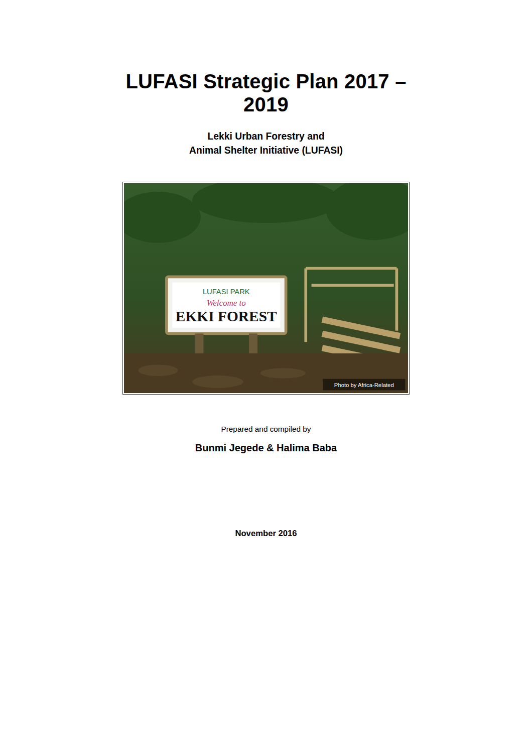LUFASI Strategic Plan 2017 – 2019
Lekki Urban Forestry and
Animal Shelter Initiative (LUFASI)
Prepared and compiled by
Bunmi Jegede & Halima Baba
November 2016